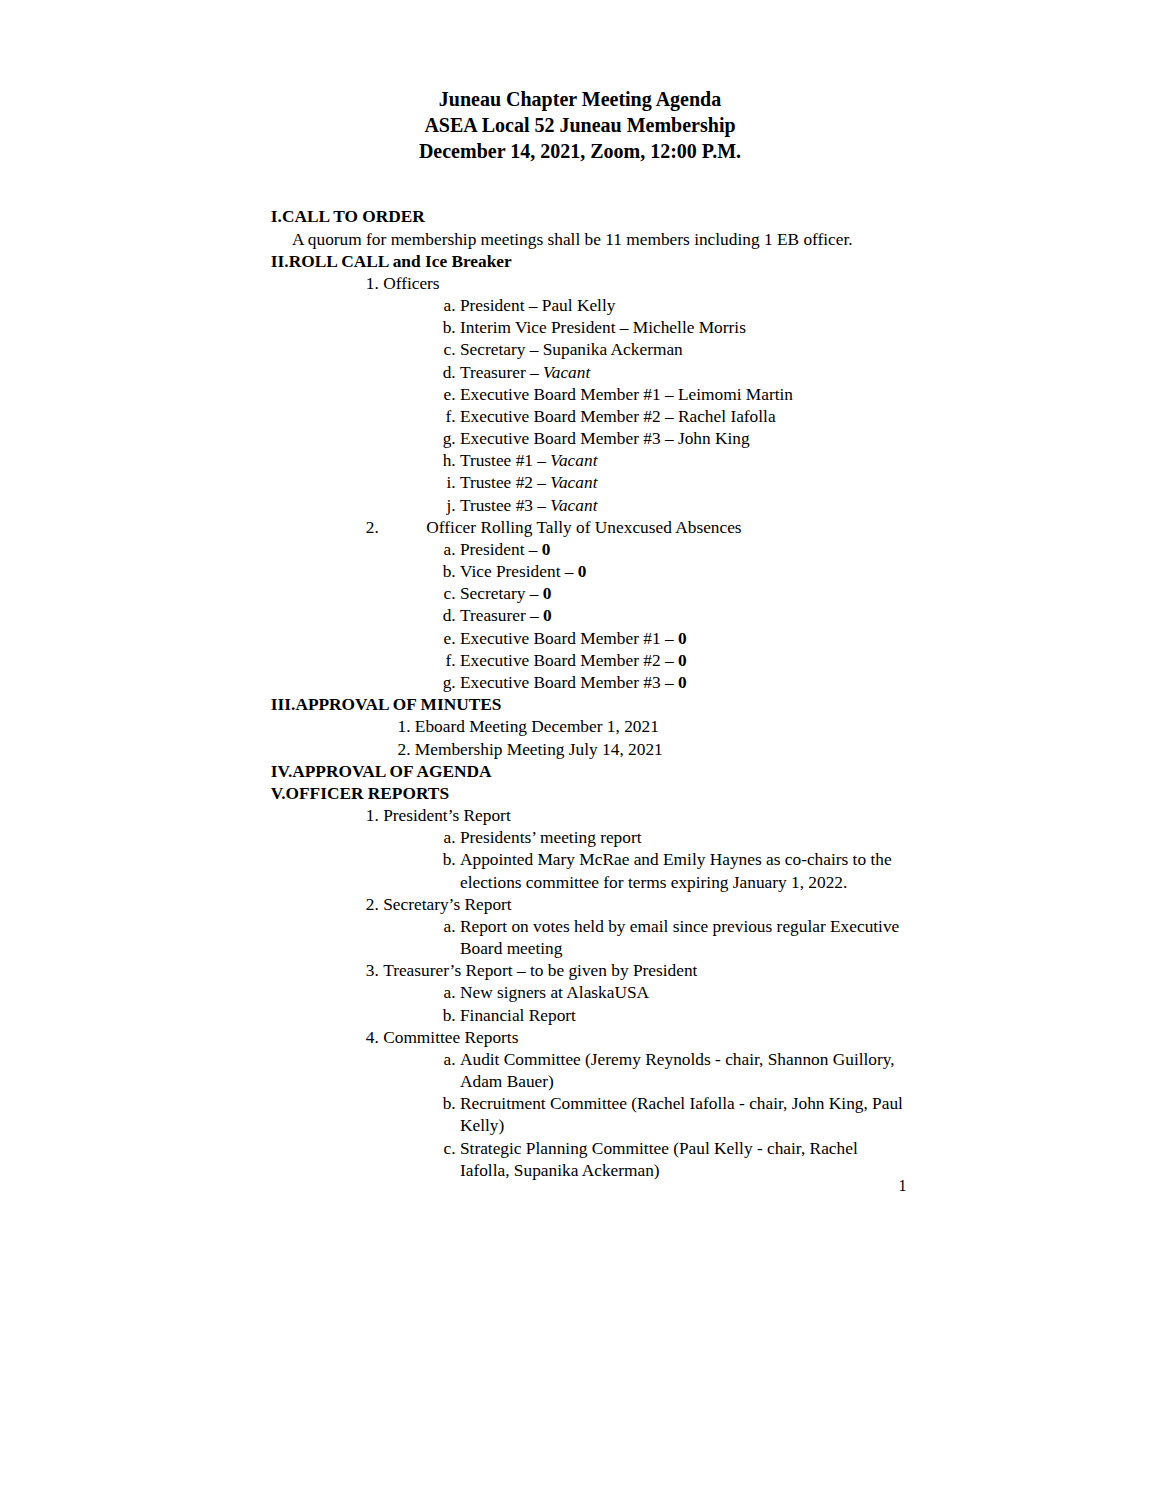Juneau Chapter Meeting Agenda ASEA Local 52 Juneau Membership December 14, 2021, Zoom, 12:00 P.M.
I. CALL TO ORDER
A quorum for membership meetings shall be 11 members including 1 EB officer.
II. ROLL CALL and Ice Breaker
Officers
President – Paul Kelly
Interim Vice President – Michelle Morris
Secretary – Supanika Ackerman
Treasurer – Vacant
Executive Board Member #1 – Leimomi Martin
Executive Board Member #2 – Rachel Iafolla
Executive Board Member #3 – John King
Trustee #1 – Vacant
Trustee #2 – Vacant
Trustee #3 – Vacant
Officer Rolling Tally of Unexcused Absences
President – 0
Vice President – 0
Secretary – 0
Treasurer – 0
Executive Board Member #1 – 0
Executive Board Member #2 – 0
Executive Board Member #3 – 0
III. APPROVAL OF MINUTES
Eboard Meeting December 1, 2021
Membership Meeting July 14, 2021
IV. APPROVAL OF AGENDA
V. OFFICER REPORTS
President’s Report
Presidents’ meeting report
Appointed Mary McRae and Emily Haynes as co-chairs to the elections committee for terms expiring January 1, 2022.
Secretary’s Report
Report on votes held by email since previous regular Executive Board meeting
Treasurer’s Report – to be given by President
New signers at AlaskaUSA
Financial Report
Committee Reports
Audit Committee (Jeremy Reynolds - chair, Shannon Guillory, Adam Bauer)
Recruitment Committee (Rachel Iafolla - chair, John King, Paul Kelly)
Strategic Planning Committee (Paul Kelly - chair, Rachel Iafolla, Supanika Ackerman)
1